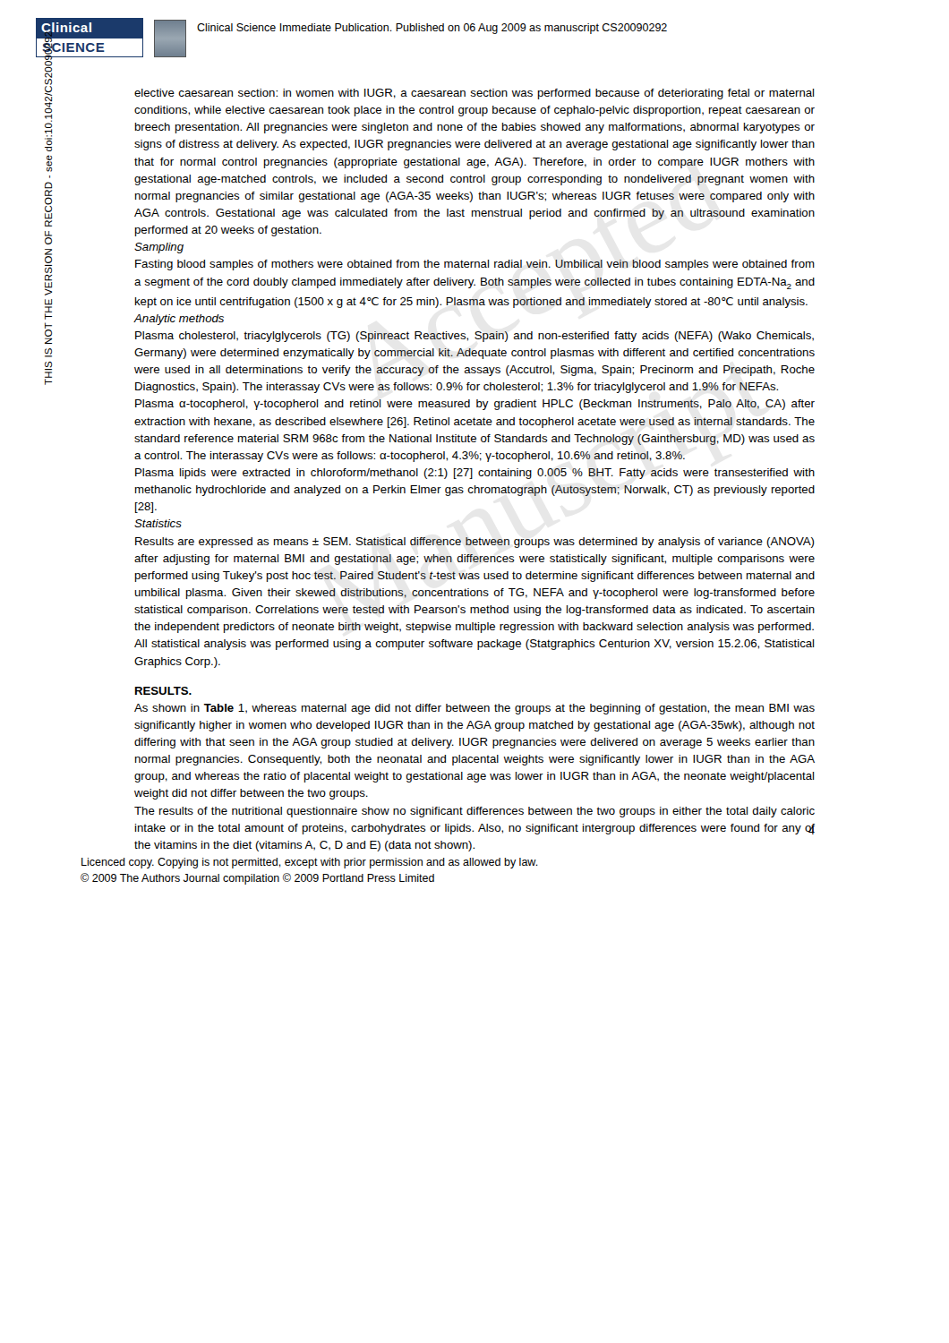Clinical
SCIENCE
Clinical Science Immediate Publication. Published on 06 Aug 2009 as manuscript CS20090292
THIS IS NOT THE VERSION OF RECORD - see doi:10.1042/CS20090292
Accepted Manuscript
elective caesarean section: in women with IUGR, a caesarean section was performed because of deteriorating fetal or maternal conditions, while elective caesarean took place in the control group because of cephalo-pelvic disproportion, repeat caesarean or breech presentation. All pregnancies were singleton and none of the babies showed any malformations, abnormal karyotypes or signs of distress at delivery. As expected, IUGR pregnancies were delivered at an average gestational age significantly lower than that for normal control pregnancies (appropriate gestational age, AGA). Therefore, in order to compare IUGR mothers with gestational age-matched controls, we included a second control group corresponding to nondelivered pregnant women with normal pregnancies of similar gestational age (AGA-35 weeks) than IUGR's; whereas IUGR fetuses were compared only with AGA controls. Gestational age was calculated from the last menstrual period and confirmed by an ultrasound examination performed at 20 weeks of gestation.
Sampling
Fasting blood samples of mothers were obtained from the maternal radial vein. Umbilical vein blood samples were obtained from a segment of the cord doubly clamped immediately after delivery. Both samples were collected in tubes containing EDTA-Na2 and kept on ice until centrifugation (1500 x g at 4℃ for 25 min). Plasma was portioned and immediately stored at -80℃ until analysis.
Analytic methods
Plasma cholesterol, triacylglycerols (TG) (Spinreact Reactives, Spain) and non-esterified fatty acids (NEFA) (Wako Chemicals, Germany) were determined enzymatically by commercial kit. Adequate control plasmas with different and certified concentrations were used in all determinations to verify the accuracy of the assays (Accutrol, Sigma, Spain; Precinorm and Precipath, Roche Diagnostics, Spain). The interassay CVs were as follows: 0.9% for cholesterol; 1.3% for triacylglycerol and 1.9% for NEFAs.
Plasma α-tocopherol, γ-tocopherol and retinol were measured by gradient HPLC (Beckman Instruments, Palo Alto, CA) after extraction with hexane, as described elsewhere [26]. Retinol acetate and tocopherol acetate were used as internal standards. The standard reference material SRM 968c from the National Institute of Standards and Technology (Gainthersburg, MD) was used as a control. The interassay CVs were as follows: α-tocopherol, 4.3%; γ-tocopherol, 10.6% and retinol, 3.8%.
Plasma lipids were extracted in chloroform/methanol (2:1) [27] containing 0.005 % BHT. Fatty acids were transesterified with methanolic hydrochloride and analyzed on a Perkin Elmer gas chromatograph (Autosystem; Norwalk, CT) as previously reported [28].
Statistics
Results are expressed as means ± SEM. Statistical difference between groups was determined by analysis of variance (ANOVA) after adjusting for maternal BMI and gestational age; when differences were statistically significant, multiple comparisons were performed using Tukey's post hoc test. Paired Student's t-test was used to determine significant differences between maternal and umbilical plasma. Given their skewed distributions, concentrations of TG, NEFA and γ-tocopherol were log-transformed before statistical comparison. Correlations were tested with Pearson's method using the log-transformed data as indicated. To ascertain the independent predictors of neonate birth weight, stepwise multiple regression with backward selection analysis was performed. All statistical analysis was performed using a computer software package (Statgraphics Centurion XV, version 15.2.06, Statistical Graphics Corp.).
RESULTS.
As shown in Table 1, whereas maternal age did not differ between the groups at the beginning of gestation, the mean BMI was significantly higher in women who developed IUGR than in the AGA group matched by gestational age (AGA-35wk), although not differing with that seen in the AGA group studied at delivery. IUGR pregnancies were delivered on average 5 weeks earlier than normal pregnancies. Consequently, both the neonatal and placental weights were significantly lower in IUGR than in the AGA group, and whereas the ratio of placental weight to gestational age was lower in IUGR than in AGA, the neonate weight/placental weight did not differ between the two groups.
The results of the nutritional questionnaire show no significant differences between the two groups in either the total daily caloric intake or in the total amount of proteins, carbohydrates or lipids. Also, no significant intergroup differences were found for any of the vitamins in the diet (vitamins A, C, D and E) (data not shown).
4
Licenced copy. Copying is not permitted, except with prior permission and as allowed by law.
© 2009 The Authors Journal compilation © 2009 Portland Press Limited